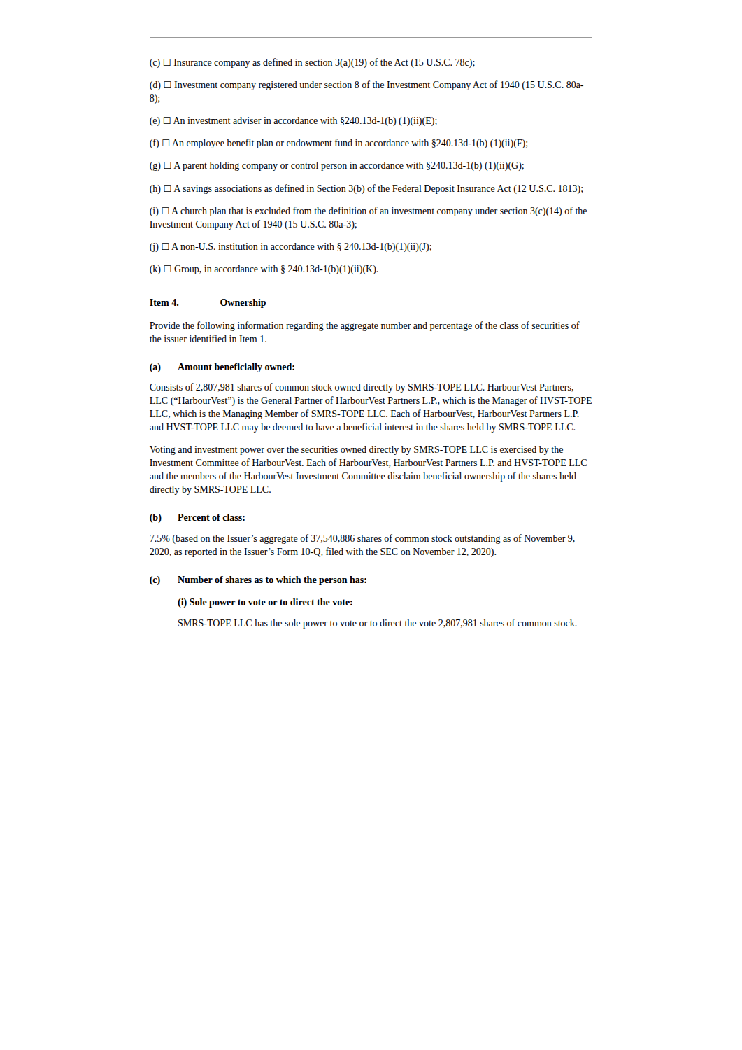(c) ☐ Insurance company as defined in section 3(a)(19) of the Act (15 U.S.C. 78c);
(d) ☐ Investment company registered under section 8 of the Investment Company Act of 1940 (15 U.S.C. 80a-8);
(e) ☐ An investment adviser in accordance with §240.13d-1(b) (1)(ii)(E);
(f) ☐ An employee benefit plan or endowment fund in accordance with §240.13d-1(b) (1)(ii)(F);
(g) ☐ A parent holding company or control person in accordance with §240.13d-1(b) (1)(ii)(G);
(h) ☐ A savings associations as defined in Section 3(b) of the Federal Deposit Insurance Act (12 U.S.C. 1813);
(i) ☐ A church plan that is excluded from the definition of an investment company under section 3(c)(14) of the Investment Company Act of 1940 (15 U.S.C. 80a-3);
(j) ☐ A non-U.S. institution in accordance with § 240.13d-1(b)(1)(ii)(J);
(k) ☐ Group, in accordance with § 240.13d-1(b)(1)(ii)(K).
Item 4. Ownership
Provide the following information regarding the aggregate number and percentage of the class of securities of the issuer identified in Item 1.
(a) Amount beneficially owned:
Consists of 2,807,981 shares of common stock owned directly by SMRS-TOPE LLC. HarbourVest Partners, LLC (“HarbourVest”) is the General Partner of HarbourVest Partners L.P., which is the Manager of HVST-TOPE LLC, which is the Managing Member of SMRS-TOPE LLC. Each of HarbourVest, HarbourVest Partners L.P. and HVST-TOPE LLC may be deemed to have a beneficial interest in the shares held by SMRS-TOPE LLC.
Voting and investment power over the securities owned directly by SMRS-TOPE LLC is exercised by the Investment Committee of HarbourVest. Each of HarbourVest, HarbourVest Partners L.P. and HVST-TOPE LLC and the members of the HarbourVest Investment Committee disclaim beneficial ownership of the shares held directly by SMRS-TOPE LLC.
(b) Percent of class:
7.5% (based on the Issuer’s aggregate of 37,540,886 shares of common stock outstanding as of November 9, 2020, as reported in the Issuer’s Form 10-Q, filed with the SEC on November 12, 2020).
(c) Number of shares as to which the person has:
(i) Sole power to vote or to direct the vote:
SMRS-TOPE LLC has the sole power to vote or to direct the vote 2,807,981 shares of common stock.